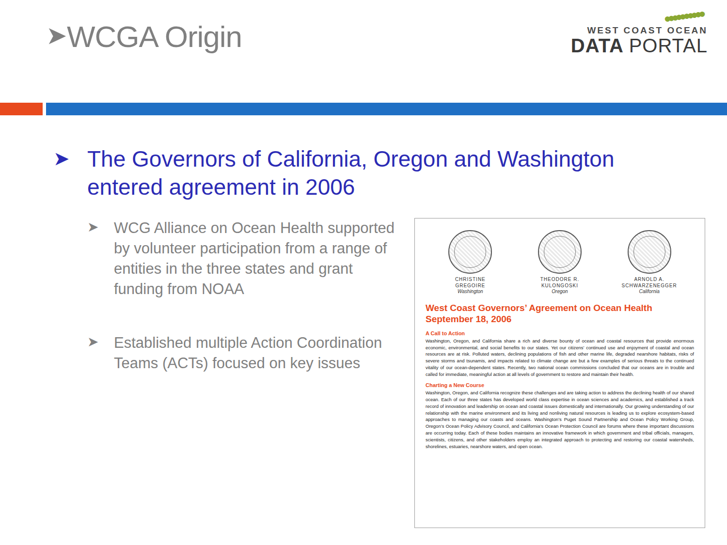➤WCGA Origin
••••••••••
WEST COAST OCEAN
DATA PORTAL
➤ The Governors of California, Oregon and Washington entered agreement in 2006
➤ WCG Alliance on Ocean Health supported by volunteer participation from a range of entities in the three states and grant funding from NOAA
➤ Established multiple Action Coordination Teams (ACTs) focused on key issues
Christine
Gregoire
Washington
Theodore R.
Kulongoski
Oregon
Arnold A.
Schwarzenegger
California
West Coast Governors’ Agreement on Ocean Health
September 18, 2006
A Call to Action
Washington, Oregon, and California share a rich and diverse bounty of ocean and coastal resources that provide enormous economic, environmental, and social benefits to our states. Yet our citizens’ continued use and enjoyment of coastal and ocean resources are at risk. Polluted waters, declining populations of fish and other marine life, degraded nearshore habitats, risks of severe storms and tsunamis, and impacts related to climate change are but a few examples of serious threats to the continued vitality of our ocean-dependent states. Recently, two national ocean commissions concluded that our oceans are in trouble and called for immediate, meaningful action at all levels of government to restore and maintain their health.
Charting a New Course
Washington, Oregon, and California recognize these challenges and are taking action to address the declining health of our shared ocean. Each of our three states has developed world class expertise in ocean sciences and academics, and established a track record of innovation and leadership on ocean and coastal issues domestically and internationally. Our growing understanding of our relationship with the marine environment and its living and nonliving natural resources is leading us to explore ecosystem-based approaches to managing our coasts and oceans. Washington’s Puget Sound Partnership and Ocean Policy Working Group, Oregon’s Ocean Policy Advisory Council, and California’s Ocean Protection Council are forums where these important discussions are occurring today. Each of these bodies maintains an innovative framework in which government and tribal officials, managers, scientists, citizens, and other stakeholders employ an integrated approach to protecting and restoring our coastal watersheds, shorelines, estuaries, nearshore waters, and open ocean.